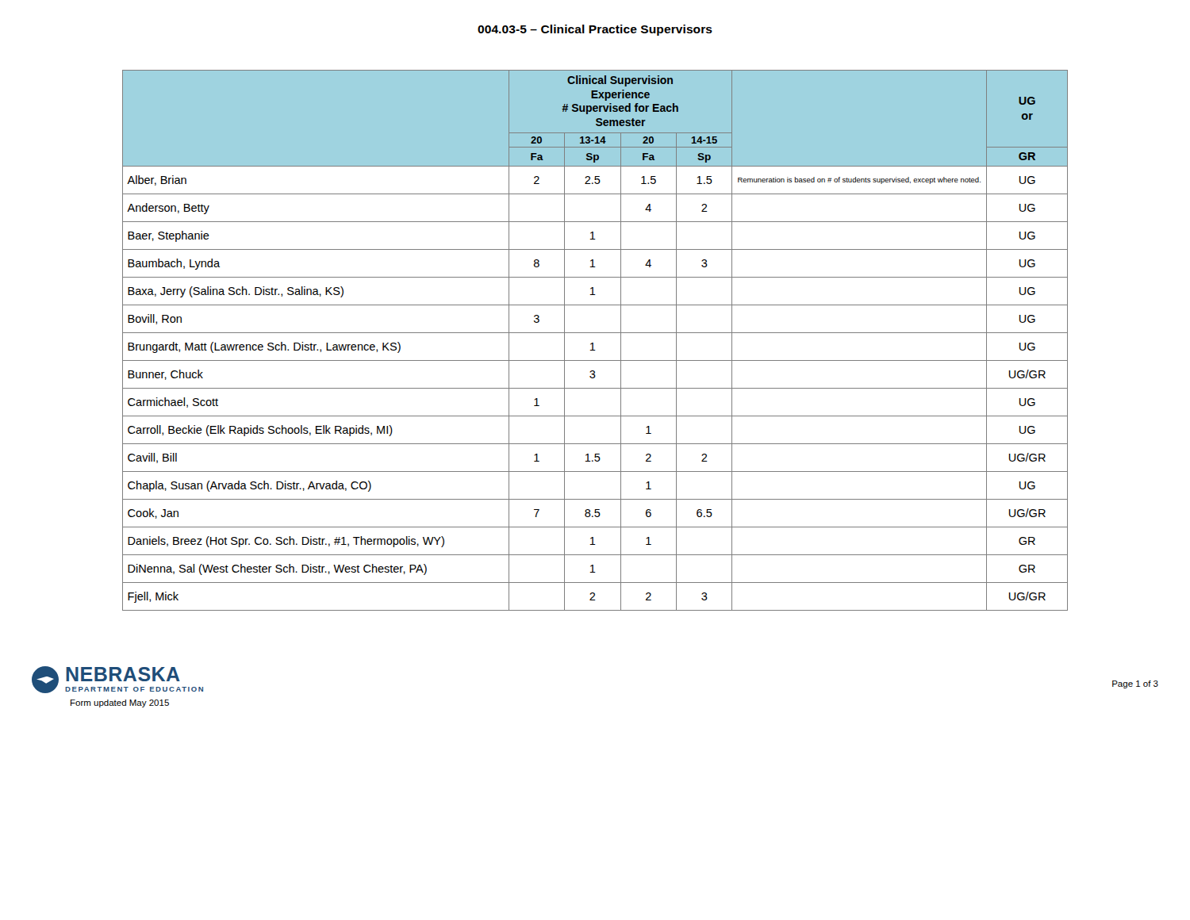004.03-5 – Clinical Practice Supervisors
| | Clinical Supervision Experience # Supervised for Each Semester | | UG or |
| --- | --- | --- | --- |
| 20 | 13-14 | 20 | 14-15 |
| Fa | Sp | Fa | Sp | GR |
| Alber, Brian | 2 | 2.5 | 1.5 | 1.5 | Remuneration is based on # of students supervised, except where noted. | UG |
| Anderson, Betty | | | 4 | 2 | | UG |
| Baer, Stephanie | | 1 | | | | UG |
| Baumbach, Lynda | 8 | 1 | 4 | 3 | | UG |
| Baxa, Jerry (Salina Sch. Distr., Salina, KS) | | 1 | | | | UG |
| Bovill, Ron | 3 | | | | | UG |
| Brungardt, Matt (Lawrence Sch. Distr., Lawrence, KS) | | 1 | | | | UG |
| Bunner, Chuck | | 3 | | | | UG/GR |
| Carmichael, Scott | 1 | | | | | UG |
| Carroll, Beckie (Elk Rapids Schools, Elk Rapids, MI) | | | 1 | | | UG |
| Cavill, Bill | 1 | 1.5 | 2 | 2 | | UG/GR |
| Chapla, Susan (Arvada Sch. Distr., Arvada, CO) | | | 1 | | | UG |
| Cook, Jan | 7 | 8.5 | 6 | 6.5 | | UG/GR |
| Daniels, Breez (Hot Spr. Co. Sch. Distr., #1, Thermopolis, WY) | | 1 | 1 | | | GR |
| DiNenna, Sal (West Chester Sch. Distr., West Chester, PA) | | 1 | | | | GR |
| Fjell, Mick | | 2 | 2 | 3 | | UG/GR |
NEBRASKA DEPARTMENT OF EDUCATION
Form updated May 2015
Page 1 of 3